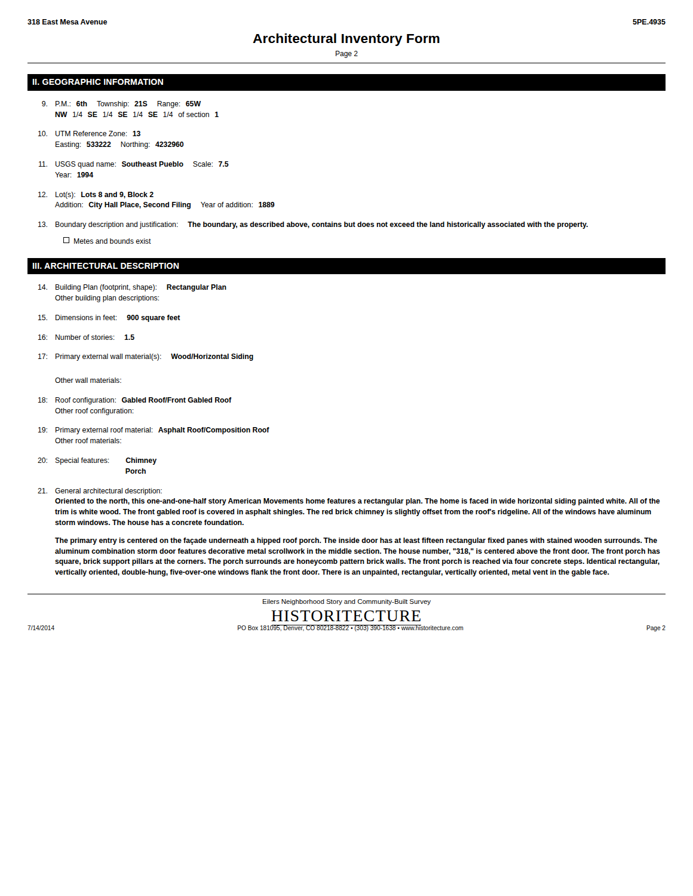318 East Mesa Avenue 5PE.4935
Architectural Inventory Form
Page 2
II. GEOGRAPHIC INFORMATION
9. P.M.: 6th Township: 21S Range: 65W
NW 1/4 SE 1/4 SE 1/4 SE 1/4 of section 1
10. UTM Reference Zone: 13
Easting: 533222 Northing: 4232960
11. USGS quad name: Southeast Pueblo Scale: 7.5
Year: 1994
12. Lot(s): Lots 8 and 9, Block 2
Addition: City Hall Place, Second Filing Year of addition: 1889
13. Boundary description and justification: The boundary, as described above, contains but does not exceed the land historically associated with the property.
Metes and bounds exist
III. ARCHITECTURAL DESCRIPTION
14. Building Plan (footprint, shape): Rectangular Plan
Other building plan descriptions:
15. Dimensions in feet: 900 square feet
16: Number of stories: 1.5
17: Primary external wall material(s): Wood/Horizontal Siding
Other wall materials:
18: Roof configuration: Gabled Roof/Front Gabled Roof
Other roof configuration:
19: Primary external roof material: Asphalt Roof/Composition Roof
Other roof materials:
20: Special features: Chimney
Porch
21. General architectural description:
Oriented to the north, this one-and-one-half story American Movements home features a rectangular plan. The home is faced in wide horizontal siding painted white. All of the trim is white wood. The front gabled roof is covered in asphalt shingles. The red brick chimney is slightly offset from the roof's ridgeline. All of the windows have aluminum storm windows. The house has a concrete foundation.
The primary entry is centered on the façade underneath a hipped roof porch. The inside door has at least fifteen rectangular fixed panes with stained wooden surrounds. The aluminum combination storm door features decorative metal scrollwork in the middle section. The house number, "318," is centered above the front door. The front porch has square, brick support pillars at the corners. The porch surrounds are honeycomb pattern brick walls. The front porch is reached via four concrete steps. Identical rectangular, vertically oriented, double-hung, five-over-one windows flank the front door. There is an unpainted, rectangular, vertically oriented, metal vent in the gable face.
Eilers Neighborhood Story and Community-Built Survey
HISTORITECTURE
7/14/2014 PO Box 181095, Denver, CO 80218-8822 • (303) 390-1638 • www.historitecture.com Page 2